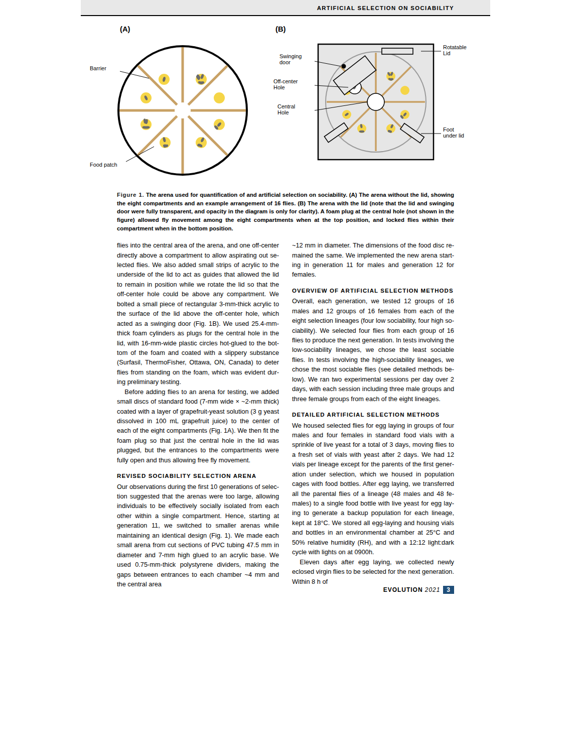Artificial Selection on Sociability
(A)
Barrier Food patch
(B)
Swinging door Off-center Hole Central Hole Rotatable Lid Foot under lid
Figure 1. The arena used for quantification of and artificial selection on sociability. (A) The arena without the lid, showing the eight compartments and an example arrangement of 16 flies. (B) The arena with the lid (note that the lid and swinging door were fully transparent, and opacity in the diagram is only for clarity). A foam plug at the central hole (not shown in the figure) allowed fly movement among the eight compartments when at the top position, and locked flies within their compartment when in the bottom position.
flies into the central area of the arena, and one off-center directly above a compartment to allow aspirating out selected flies. We also added small strips of acrylic to the underside of the lid to act as guides that allowed the lid to remain in position while we rotate the lid so that the off-center hole could be above any compartment. We bolted a small piece of rectangular 3-mm-thick acrylic to the surface of the lid above the off-center hole, which acted as a swinging door (Fig. 1B). We used 25.4-mm-thick foam cylinders as plugs for the central hole in the lid, with 16-mm-wide plastic circles hot-glued to the bottom of the foam and coated with a slippery substance (Surfasil, ThermoFisher, Ottawa, ON, Canada) to deter flies from standing on the foam, which was evident during preliminary testing.
Before adding flies to an arena for testing, we added small discs of standard food (7-mm wide × ~2-mm thick) coated with a layer of grapefruit-yeast solution (3 g yeast dissolved in 100 mL grapefruit juice) to the center of each of the eight compartments (Fig. 1A). We then fit the foam plug so that just the central hole in the lid was plugged, but the entrances to the compartments were fully open and thus allowing free fly movement.
Revised Sociability Selection Arena
Our observations during the first 10 generations of selection suggested that the arenas were too large, allowing individuals to be effectively socially isolated from each other within a single compartment. Hence, starting at generation 11, we switched to smaller arenas while maintaining an identical design (Fig. 1). We made each small arena from cut sections of PVC tubing 47.5 mm in diameter and 7-mm high glued to an acrylic base. We used 0.75-mm-thick polystyrene dividers, making the gaps between entrances to each chamber ~4 mm and the central area
~12 mm in diameter. The dimensions of the food disc remained the same. We implemented the new arena starting in generation 11 for males and generation 12 for females.
Overview of Artificial Selection Methods
Overall, each generation, we tested 12 groups of 16 males and 12 groups of 16 females from each of the eight selection lineages (four low sociability, four high sociability). We selected four flies from each group of 16 flies to produce the next generation. In tests involving the low-sociability lineages, we chose the least sociable flies. In tests involving the high-sociability lineages, we chose the most sociable flies (see detailed methods below). We ran two experimental sessions per day over 2 days, with each session including three male groups and three female groups from each of the eight lineages.
Detailed Artificial Selection Methods
We housed selected flies for egg laying in groups of four males and four females in standard food vials with a sprinkle of live yeast for a total of 3 days, moving flies to a fresh set of vials with yeast after 2 days. We had 12 vials per lineage except for the parents of the first generation under selection, which we housed in population cages with food bottles. After egg laying, we transferred all the parental flies of a lineage (48 males and 48 females) to a single food bottle with live yeast for egg laying to generate a backup population for each lineage, kept at 18°C. We stored all egg-laying and housing vials and bottles in an environmental chamber at 25°C and 50% relative humidity (RH), and with a 12:12 light:dark cycle with lights on at 0900h.
Eleven days after egg laying, we collected newly eclosed virgin flies to be selected for the next generation. Within 8 h of
EVOLUTION 20213